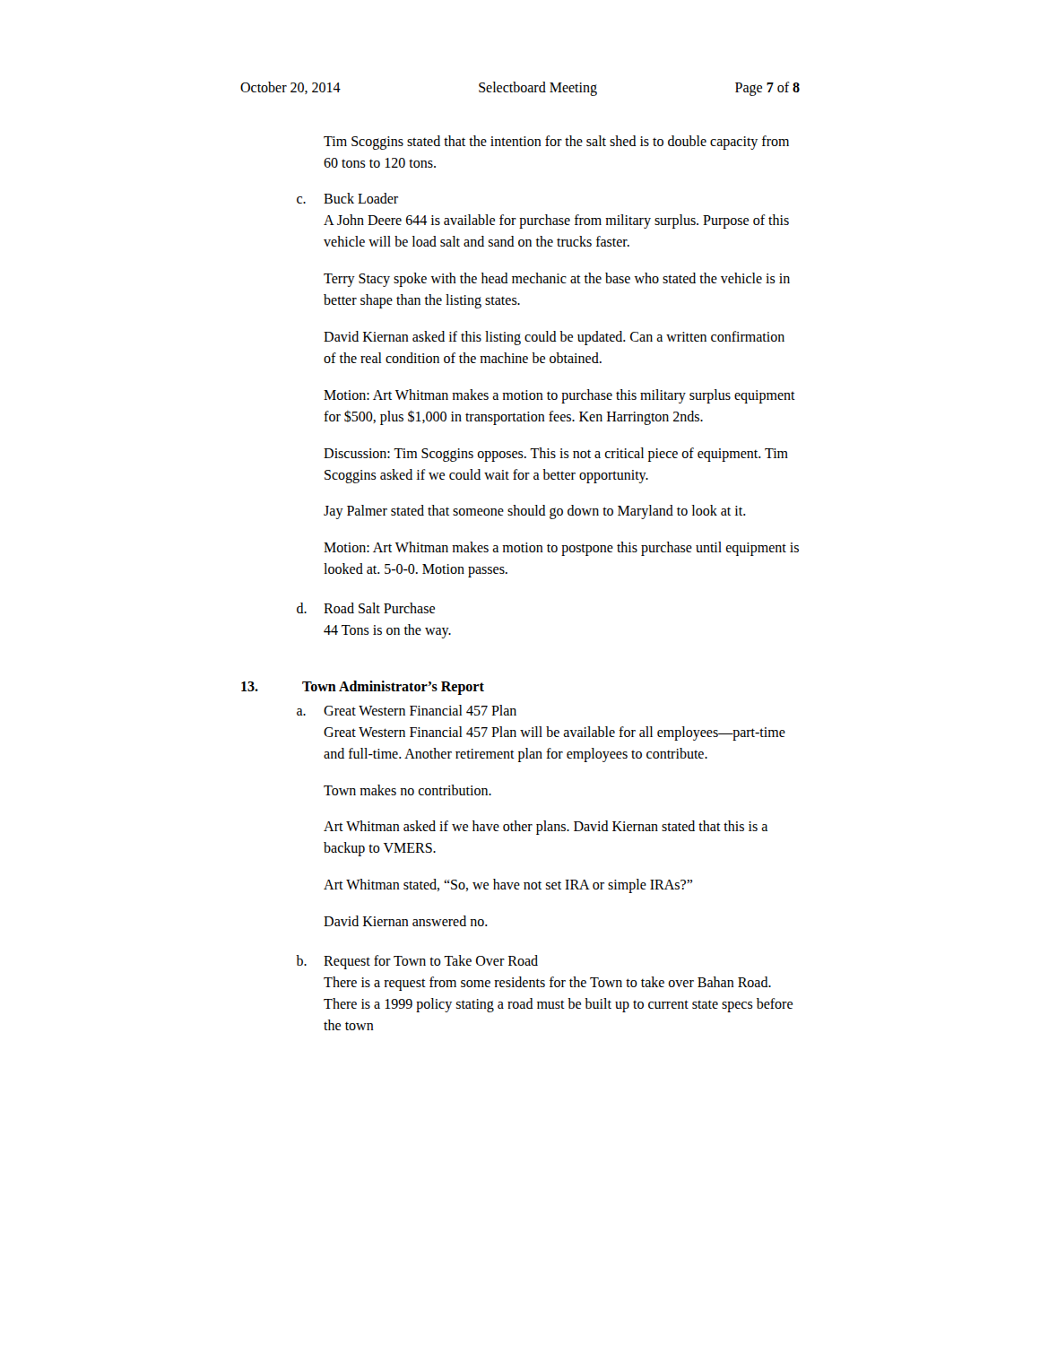October 20, 2014
Selectboard Meeting
Page 7 of 8
Tim Scoggins stated that the intention for the salt shed is to double capacity from 60 tons to 120 tons.
c.
Buck Loader
A John Deere 644 is available for purchase from military surplus. Purpose of this vehicle will be load salt and sand on the trucks faster.
Terry Stacy spoke with the head mechanic at the base who stated the vehicle is in better shape than the listing states.
David Kiernan asked if this listing could be updated. Can a written confirmation of the real condition of the machine be obtained.
Motion: Art Whitman makes a motion to purchase this military surplus equipment for $500, plus $1,000 in transportation fees. Ken Harrington 2nds.
Discussion: Tim Scoggins opposes. This is not a critical piece of equipment. Tim Scoggins asked if we could wait for a better opportunity.
Jay Palmer stated that someone should go down to Maryland to look at it.
Motion: Art Whitman makes a motion to postpone this purchase until equipment is looked at. 5-0-0. Motion passes.
d.
Road Salt Purchase
44 Tons is on the way.
13.
Town Administrator’s Report
a.
Great Western Financial 457 Plan
Great Western Financial 457 Plan will be available for all employees—part-time and full-time. Another retirement plan for employees to contribute.
Town makes no contribution.
Art Whitman asked if we have other plans. David Kiernan stated that this is a backup to VMERS.
Art Whitman stated, “So, we have not set IRA or simple IRAs?”
David Kiernan answered no.
b.
Request for Town to Take Over Road
There is a request from some residents for the Town to take over Bahan Road. There is a 1999 policy stating a road must be built up to current state specs before the town